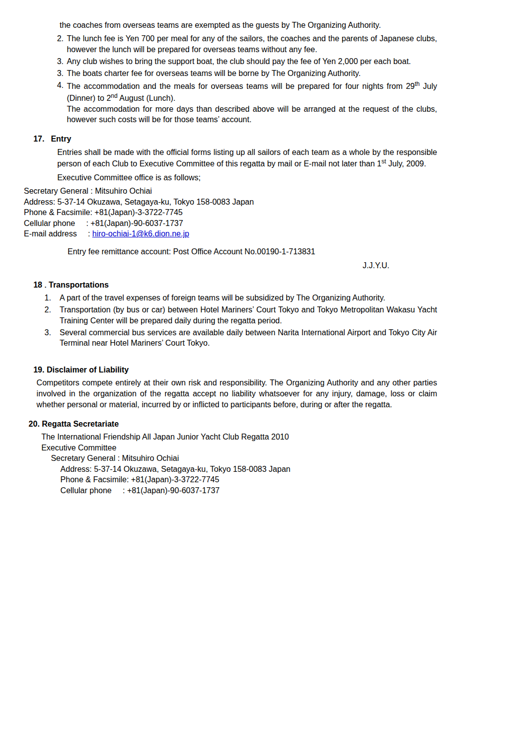the coaches from overseas teams are exempted as the guests by The Organizing Authority.
2. The lunch fee is Yen 700 per meal for any of the sailors, the coaches and the parents of Japanese clubs, however the lunch will be prepared for overseas teams without any fee.
3. Any club wishes to bring the support boat, the club should pay the fee of Yen 2,000 per each boat.
3. The boats charter fee for overseas teams will be borne by The Organizing Authority.
4. The accommodation and the meals for overseas teams will be prepared for four nights from 29th July (Dinner) to 2nd August (Lunch).
The accommodation for more days than described above will be arranged at the request of the clubs, however such costs will be for those teams’ account.
17. Entry
Entries shall be made with the official forms listing up all sailors of each team as a whole by the responsible person of each Club to Executive Committee of this regatta by mail or E-mail not later than 1st July, 2009.
Executive Committee office is as follows;
Secretary General : Mitsuhiro Ochiai
Address: 5-37-14 Okuzawa, Setagaya-ku, Tokyo 158-0083 Japan
Phone & Facsimile: +81(Japan)-3-3722-7745
Cellular phone : +81(Japan)-90-6037-1737
E-mail address : hiro-ochiai-1@k6.dion.ne.jp
Entry fee remittance account: Post Office Account No.00190-1-713831
J.J.Y.U.
18．Transportations
1. A part of the travel expenses of foreign teams will be subsidized by The Organizing Authority.
2. Transportation (by bus or car) between Hotel Mariners’ Court Tokyo and Tokyo Metropolitan Wakasu Yacht Training Center will be prepared daily during the regatta period.
3. Several commercial bus services are available daily between Narita International Airport and Tokyo City Air Terminal near Hotel Mariners’ Court Tokyo.
19. Disclaimer of Liability
Competitors compete entirely at their own risk and responsibility. The Organizing Authority and any other parties involved in the organization of the regatta accept no liability whatsoever for any injury, damage, loss or claim whether personal or material, incurred by or inflicted to participants before, during or after the regatta.
20. Regatta Secretariate
The International Friendship All Japan Junior Yacht Club Regatta 2010
Executive Committee
Secretary General : Mitsuhiro Ochiai
Address: 5-37-14 Okuzawa, Setagaya-ku, Tokyo 158-0083 Japan
Phone & Facsimile: +81(Japan)-3-3722-7745
Cellular phone : +81(Japan)-90-6037-1737